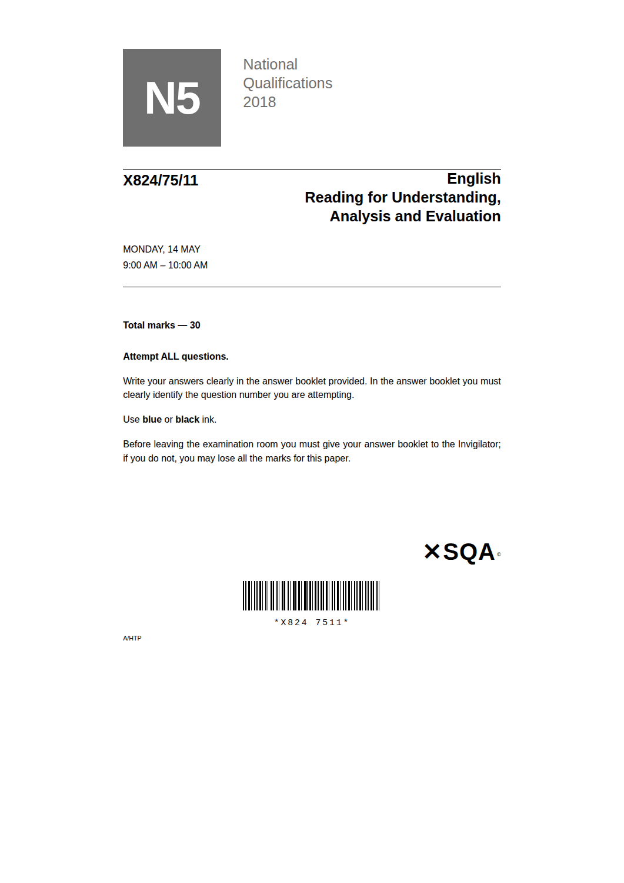N5
National
Qualifications
2018
X824/75/11
English
Reading for Understanding,
Analysis and Evaluation
MONDAY, 14 MAY
9:00 AM – 10:00 AM
Total marks — 30
Attempt ALL questions.
Write your answers clearly in the answer booklet provided. In the answer booklet you must clearly identify the question number you are attempting.
Use blue or black ink.
Before leaving the examination room you must give your answer booklet to the Invigilator; if you do not, you may lose all the marks for this paper.
✕SQA©
*X824 7511*
A/HTP